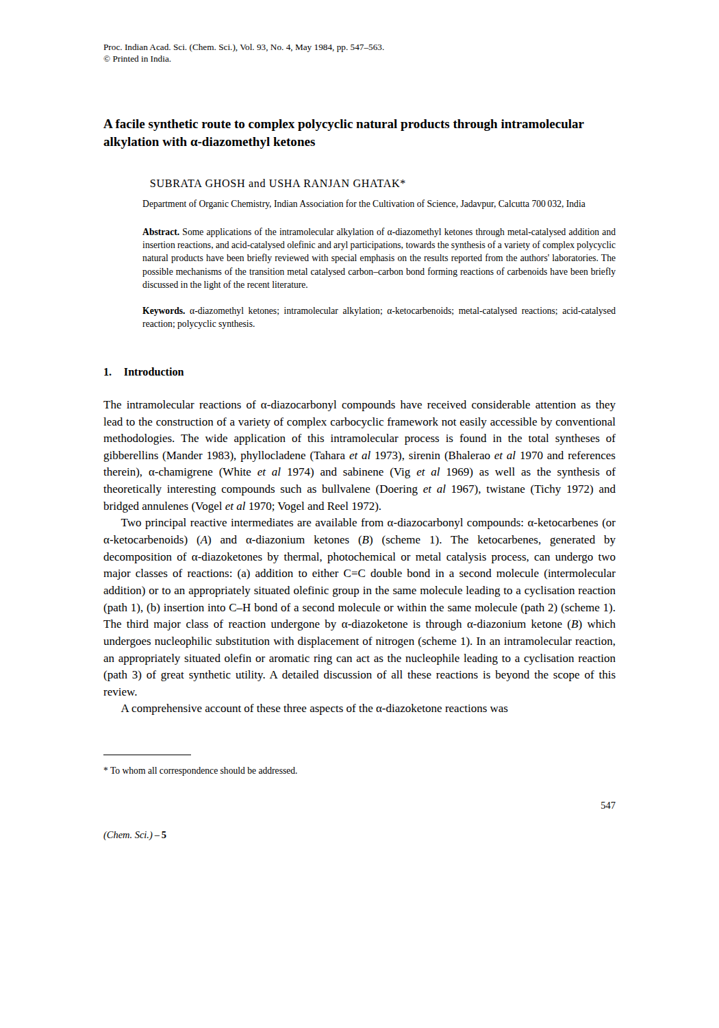Proc. Indian Acad. Sci. (Chem. Sci.), Vol. 93, No. 4, May 1984, pp. 547–563.
© Printed in India.
A facile synthetic route to complex polycyclic natural products through intramolecular alkylation with α-diazomethyl ketones
SUBRATA GHOSH and USHA RANJAN GHATAK*
Department of Organic Chemistry, Indian Association for the Cultivation of Science, Jadavpur, Calcutta 700 032, India
Abstract. Some applications of the intramolecular alkylation of α-diazomethyl ketones through metal-catalysed addition and insertion reactions, and acid-catalysed olefinic and aryl participations, towards the synthesis of a variety of complex polycyclic natural products have been briefly reviewed with special emphasis on the results reported from the authors' laboratories. The possible mechanisms of the transition metal catalysed carbon–carbon bond forming reactions of carbenoids have been briefly discussed in the light of the recent literature.
Keywords. α-diazomethyl ketones; intramolecular alkylation; α-ketocarbenoids; metal-catalysed reactions; acid-catalysed reaction; polycyclic synthesis.
1. Introduction
The intramolecular reactions of α-diazocarbonyl compounds have received considerable attention as they lead to the construction of a variety of complex carbocyclic framework not easily accessible by conventional methodologies. The wide application of this intramolecular process is found in the total syntheses of gibberellins (Mander 1983), phyllocladene (Tahara et al 1973), sirenin (Bhalerao et al 1970 and references therein), α-chamigrene (White et al 1974) and sabinene (Vig et al 1969) as well as the synthesis of theoretically interesting compounds such as bullvalene (Doering et al 1967), twistane (Tichy 1972) and bridged annulenes (Vogel et al 1970; Vogel and Reel 1972).
Two principal reactive intermediates are available from α-diazocarbonyl compounds: α-ketocarbenes (or α-ketocarbenoids) (A) and α-diazonium ketones (B) (scheme 1). The ketocarbenes, generated by decomposition of α-diazoketones by thermal, photochemical or metal catalysis process, can undergo two major classes of reactions: (a) addition to either C=C double bond in a second molecule (intermolecular addition) or to an appropriately situated olefinic group in the same molecule leading to a cyclisation reaction (path 1), (b) insertion into C–H bond of a second molecule or within the same molecule (path 2) (scheme 1). The third major class of reaction undergone by α-diazoketone is through α-diazonium ketone (B) which undergoes nucleophilic substitution with displacement of nitrogen (scheme 1). In an intramolecular reaction, an appropriately situated olefin or aromatic ring can act as the nucleophile leading to a cyclisation reaction (path 3) of great synthetic utility. A detailed discussion of all these reactions is beyond the scope of this review.
A comprehensive account of these three aspects of the α-diazoketone reactions was
* To whom all correspondence should be addressed.
547
(Chem. Sci.) – 5